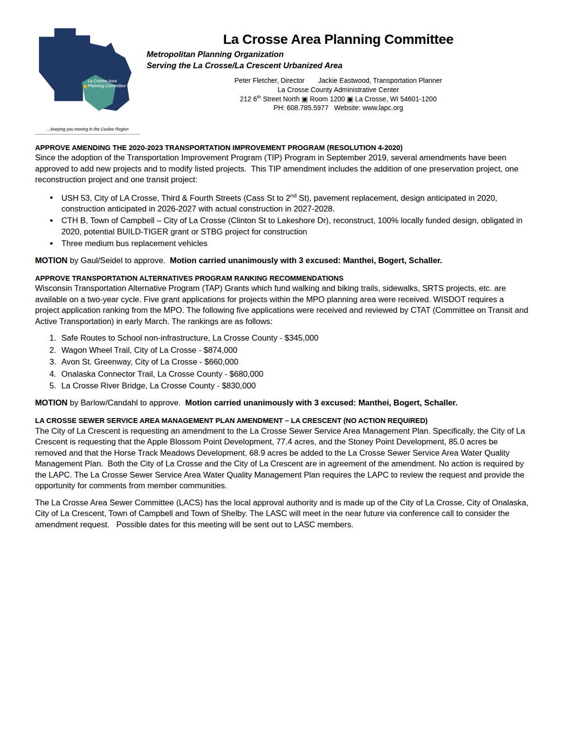★
La Crosse Area
Planning Committee
…keeping you moving in the Coulee Region
La Crosse Area Planning Committee
Metropolitan Planning Organization
Serving the La Crosse/La Crescent Urbanized Area
Peter Fletcher, Director Jackie Eastwood, Transportation Planner
La Crosse County Administrative Center
212 6th Street North ▣ Room 1200 ▣ La Crosse, WI 54601-1200
PH: 608.785.5977 Website: www.lapc.org
APPROVE AMENDING THE 2020-2023 TRANSPORTATION IMPROVEMENT PROGRAM (RESOLUTION 4-2020)
Since the adoption of the Transportation Improvement Program (TIP) Program in September 2019, several amendments have been approved to add new projects and to modify listed projects. This TIP amendment includes the addition of one preservation project, one reconstruction project and one transit project:
USH 53, City of LA Crosse, Third & Fourth Streets (Cass St to 2nd St), pavement replacement, design anticipated in 2020, construction anticipated in 2026-2027 with actual construction in 2027-2028.
CTH B, Town of Campbell – City of La Crosse (Clinton St to Lakeshore Dr), reconstruct, 100% locally funded design, obligated in 2020, potential BUILD-TIGER grant or STBG project for construction
Three medium bus replacement vehicles
MOTION by Gaul/Seidel to approve. Motion carried unanimously with 3 excused: Manthei, Bogert, Schaller.
APPROVE TRANSPORTATION ALTERNATIVES PROGRAM RANKING RECOMMENDATIONS
Wisconsin Transportation Alternative Program (TAP) Grants which fund walking and biking trails, sidewalks, SRTS projects, etc. are available on a two-year cycle. Five grant applications for projects within the MPO planning area were received. WISDOT requires a project application ranking from the MPO. The following five applications were received and reviewed by CTAT (Committee on Transit and Active Transportation) in early March. The rankings are as follows:
Safe Routes to School non-infrastructure, La Crosse County - $345,000
Wagon Wheel Trail, City of La Crosse - $874,000
Avon St. Greenway, City of La Crosse - $660,000
Onalaska Connector Trail, La Crosse County - $680,000
La Crosse River Bridge, La Crosse County - $830,000
MOTION by Barlow/Candahl to approve. Motion carried unanimously with 3 excused: Manthei, Bogert, Schaller.
LA CROSSE SEWER SERVICE AREA MANAGEMENT PLAN AMENDMENT – LA CRESCENT (NO ACTION REQUIRED)
The City of La Crescent is requesting an amendment to the La Crosse Sewer Service Area Management Plan. Specifically, the City of La Crescent is requesting that the Apple Blossom Point Development, 77.4 acres, and the Stoney Point Development, 85.0 acres be removed and that the Horse Track Meadows Development, 68.9 acres be added to the La Crosse Sewer Service Area Water Quality Management Plan. Both the City of La Crosse and the City of La Crescent are in agreement of the amendment. No action is required by the LAPC. The La Crosse Sewer Service Area Water Quality Management Plan requires the LAPC to review the request and provide the opportunity for comments from member communities.
The La Crosse Area Sewer Committee (LACS) has the local approval authority and is made up of the City of La Crosse, City of Onalaska, City of La Crescent, Town of Campbell and Town of Shelby. The LASC will meet in the near future via conference call to consider the amendment request. Possible dates for this meeting will be sent out to LASC members.